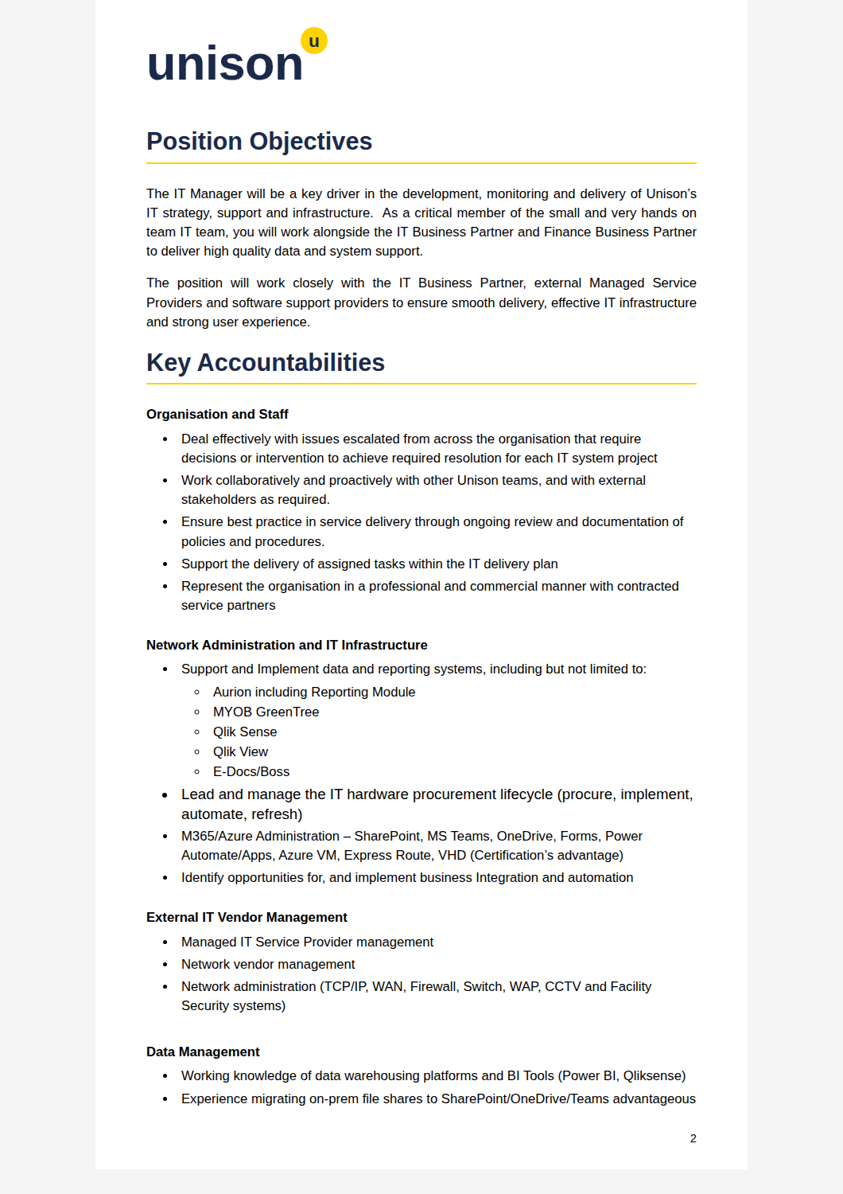unison u
Position Objectives
The IT Manager will be a key driver in the development, monitoring and delivery of Unison’s IT strategy, support and infrastructure. As a critical member of the small and very hands on team IT team, you will work alongside the IT Business Partner and Finance Business Partner to deliver high quality data and system support.
The position will work closely with the IT Business Partner, external Managed Service Providers and software support providers to ensure smooth delivery, effective IT infrastructure and strong user experience.
Key Accountabilities
Organisation and Staff
Deal effectively with issues escalated from across the organisation that require decisions or intervention to achieve required resolution for each IT system project
Work collaboratively and proactively with other Unison teams, and with external stakeholders as required.
Ensure best practice in service delivery through ongoing review and documentation of policies and procedures.
Support the delivery of assigned tasks within the IT delivery plan
Represent the organisation in a professional and commercial manner with contracted service partners
Network Administration and IT Infrastructure
Support and Implement data and reporting systems, including but not limited to:
Aurion including Reporting Module
MYOB GreenTree
Qlik Sense
Qlik View
E-Docs/Boss
Lead and manage the IT hardware procurement lifecycle (procure, implement, automate, refresh)
M365/Azure Administration – SharePoint, MS Teams, OneDrive, Forms, Power Automate/Apps, Azure VM, Express Route, VHD (Certification’s advantage)
Identify opportunities for, and implement business Integration and automation
External IT Vendor Management
Managed IT Service Provider management
Network vendor management
Network administration (TCP/IP, WAN, Firewall, Switch, WAP, CCTV and Facility Security systems)
Data Management
Working knowledge of data warehousing platforms and BI Tools (Power BI, Qliksense)
Experience migrating on-prem file shares to SharePoint/OneDrive/Teams advantageous
2